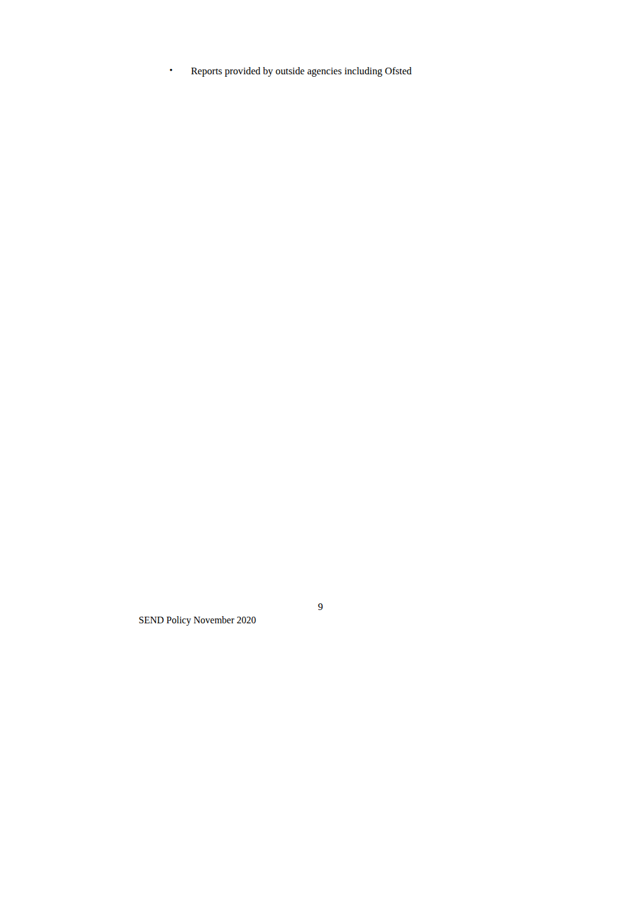Reports provided by outside agencies including Ofsted
9
SEND Policy November 2020